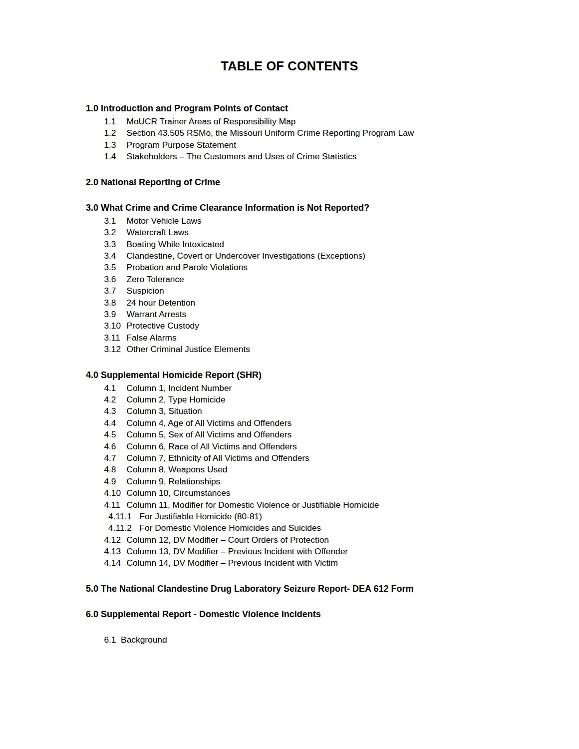TABLE OF CONTENTS
1.0 Introduction and Program Points of Contact
1.1 MoUCR Trainer Areas of Responsibility Map
1.2 Section 43.505 RSMo, the Missouri Uniform Crime Reporting Program Law
1.3 Program Purpose Statement
1.4 Stakeholders – The Customers and Uses of Crime Statistics
2.0 National Reporting of Crime
3.0 What Crime and Crime Clearance Information is Not Reported?
3.1 Motor Vehicle Laws
3.2 Watercraft Laws
3.3 Boating While Intoxicated
3.4 Clandestine, Covert or Undercover Investigations (Exceptions)
3.5 Probation and Parole Violations
3.6 Zero Tolerance
3.7 Suspicion
3.824 hour Detention
3.9 Warrant Arrests
3.10 Protective Custody
3.11 False Alarms
3.12 Other Criminal Justice Elements
4.0 Supplemental Homicide Report (SHR)
4.1 Column 1, Incident Number
4.2 Column 2, Type Homicide
4.3 Column 3, Situation
4.4 Column 4, Age of All Victims and Offenders
4.5 Column 5, Sex of All Victims and Offenders
4.6 Column 6, Race of All Victims and Offenders
4.7 Column 7, Ethnicity of All Victims and Offenders
4.8 Column 8, Weapons Used
4.9 Column 9, Relationships
4.10 Column 10, Circumstances
4.11 Column 11, Modifier for Domestic Violence or Justifiable Homicide
4.11.1 For Justifiable Homicide (80-81)
4.11.2 For Domestic Violence Homicides and Suicides
4.12 Column 12, DV Modifier – Court Orders of Protection
4.13 Column 13, DV Modifier – Previous Incident with Offender
4.14 Column 14, DV Modifier – Previous Incident with Victim
5.0 The National Clandestine Drug Laboratory Seizure Report- DEA 612 Form
6.0 Supplemental Report - Domestic Violence Incidents
6.1 Background